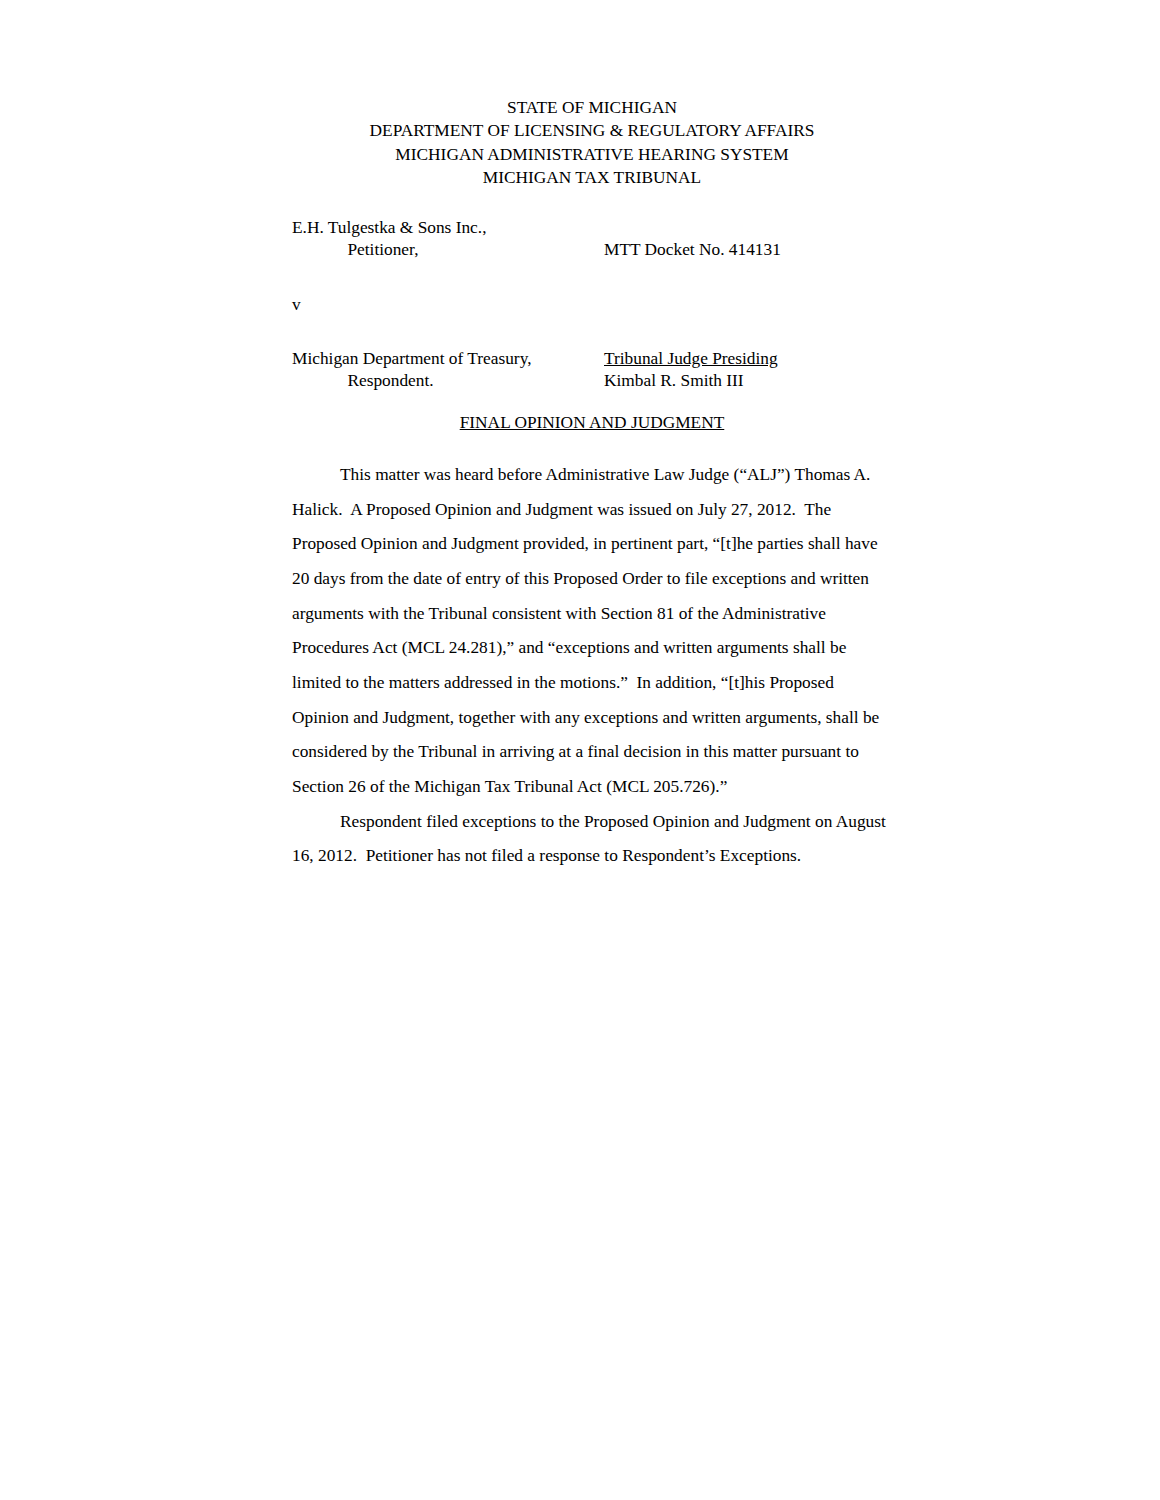STATE OF MICHIGAN
DEPARTMENT OF LICENSING & REGULATORY AFFAIRS
MICHIGAN ADMINISTRATIVE HEARING SYSTEM
MICHIGAN TAX TRIBUNAL
| E.H. Tulgestka & Sons Inc., | |
| Petitioner, | MTT Docket No. 414131 |
| v | |
| Michigan Department of Treasury, | Tribunal Judge Presiding |
| Respondent. | Kimbal R. Smith III |
FINAL OPINION AND JUDGMENT
This matter was heard before Administrative Law Judge (“ALJ”) Thomas A. Halick. A Proposed Opinion and Judgment was issued on July 27, 2012. The Proposed Opinion and Judgment provided, in pertinent part, “[t]he parties shall have 20 days from the date of entry of this Proposed Order to file exceptions and written arguments with the Tribunal consistent with Section 81 of the Administrative Procedures Act (MCL 24.281),” and “exceptions and written arguments shall be limited to the matters addressed in the motions.” In addition, “[t]his Proposed Opinion and Judgment, together with any exceptions and written arguments, shall be considered by the Tribunal in arriving at a final decision in this matter pursuant to Section 26 of the Michigan Tax Tribunal Act (MCL 205.726).”
Respondent filed exceptions to the Proposed Opinion and Judgment on August 16, 2012. Petitioner has not filed a response to Respondent’s Exceptions.